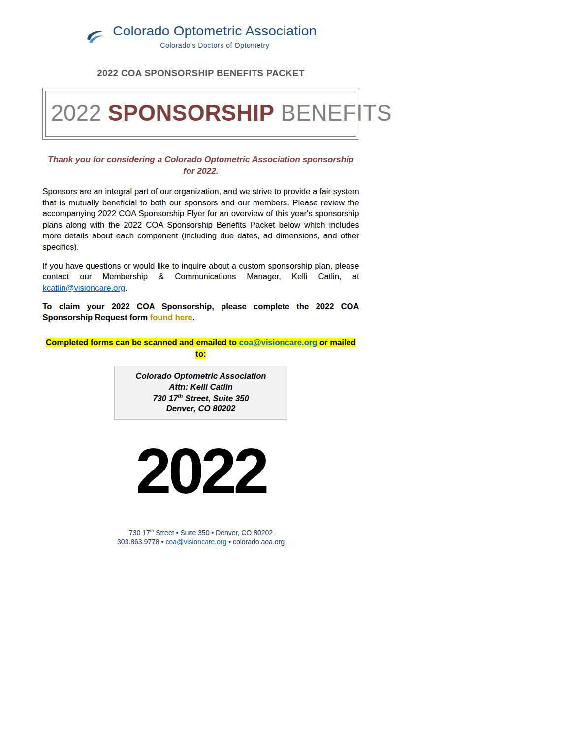Colorado Optometric Association
Colorado's Doctors of Optometry
2022 COA SPONSORSHIP BENEFITS PACKET
2022 SPONSORSHIP BENEFITS
Thank you for considering a Colorado Optometric Association sponsorship for 2022.
Sponsors are an integral part of our organization, and we strive to provide a fair system that is mutually beneficial to both our sponsors and our members. Please review the accompanying 2022 COA Sponsorship Flyer for an overview of this year's sponsorship plans along with the 2022 COA Sponsorship Benefits Packet below which includes more details about each component (including due dates, ad dimensions, and other specifics).
If you have questions or would like to inquire about a custom sponsorship plan, please contact our Membership & Communications Manager, Kelli Catlin, at kcatlin@visioncare.org.
To claim your 2022 COA Sponsorship, please complete the 2022 COA Sponsorship Request form found here.
Completed forms can be scanned and emailed to coa@visioncare.org or mailed to:
Colorado Optometric Association
Attn: Kelli Catlin
730 17th Street, Suite 350
Denver, CO 80202
2022
730 17th Street • Suite 350 • Denver, CO 80202
303.863.9778 • coa@visioncare.org • colorado.aoa.org